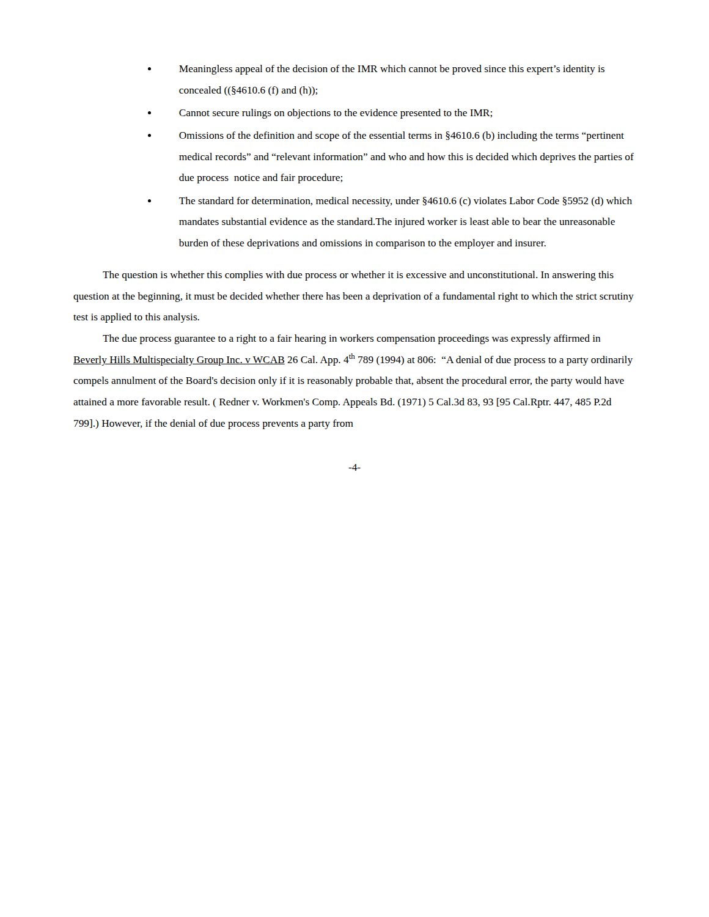Meaningless appeal of the decision of the IMR which cannot be proved since this expert’s identity is concealed ((§4610.6 (f) and (h));
Cannot secure rulings on objections to the evidence presented to the IMR;
Omissions of the definition and scope of the essential terms in §4610.6 (b) including the terms “pertinent medical records” and “relevant information” and who and how this is decided which deprives the parties of due process notice and fair procedure;
The standard for determination, medical necessity, under §4610.6 (c) violates Labor Code §5952 (d) which mandates substantial evidence as the standard.The injured worker is least able to bear the unreasonable burden of these deprivations and omissions in comparison to the employer and insurer.
The question is whether this complies with due process or whether it is excessive and unconstitutional. In answering this question at the beginning, it must be decided whether there has been a deprivation of a fundamental right to which the strict scrutiny test is applied to this analysis.
The due process guarantee to a right to a fair hearing in workers compensation proceedings was expressly affirmed in Beverly Hills Multispecialty Group Inc. v WCAB 26 Cal. App. 4th 789 (1994) at 806: “A denial of due process to a party ordinarily compels annulment of the Board's decision only if it is reasonably probable that, absent the procedural error, the party would have attained a more favorable result. ( Redner v. Workmen's Comp. Appeals Bd. (1971) 5 Cal.3d 83, 93 [95 Cal.Rptr. 447, 485 P.2d 799].) However, if the denial of due process prevents a party from
-4-